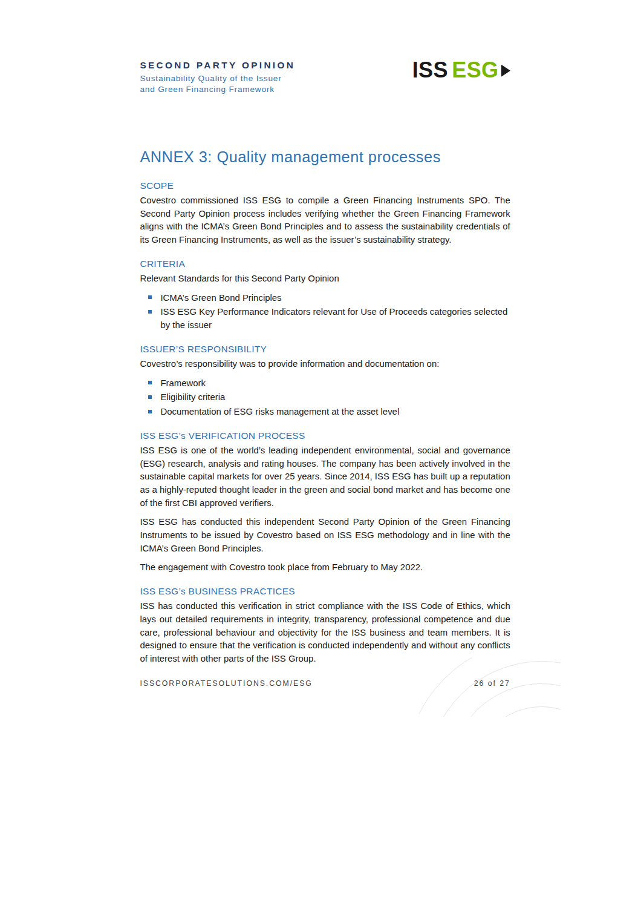Second Party Opinion
Sustainability Quality of the Issuer
and Green Financing Framework
ISS ESG
ANNEX 3: Quality management processes
SCOPE
Covestro commissioned ISS ESG to compile a Green Financing Instruments SPO. The Second Party Opinion process includes verifying whether the Green Financing Framework aligns with the ICMA’s Green Bond Principles and to assess the sustainability credentials of its Green Financing Instruments, as well as the issuer’s sustainability strategy.
CRITERIA
Relevant Standards for this Second Party Opinion
ICMA’s Green Bond Principles
ISS ESG Key Performance Indicators relevant for Use of Proceeds categories selected by the issuer
ISSUER’S RESPONSIBILITY
Covestro’s responsibility was to provide information and documentation on:
Framework
Eligibility criteria
Documentation of ESG risks management at the asset level
ISS ESG’s VERIFICATION PROCESS
ISS ESG is one of the world’s leading independent environmental, social and governance (ESG) research, analysis and rating houses. The company has been actively involved in the sustainable capital markets for over 25 years. Since 2014, ISS ESG has built up a reputation as a highly-reputed thought leader in the green and social bond market and has become one of the first CBI approved verifiers.
ISS ESG has conducted this independent Second Party Opinion of the Green Financing Instruments to be issued by Covestro based on ISS ESG methodology and in line with the ICMA’s Green Bond Principles.
The engagement with Covestro took place from February to May 2022.
ISS ESG’s BUSINESS PRACTICES
ISS has conducted this verification in strict compliance with the ISS Code of Ethics, which lays out detailed requirements in integrity, transparency, professional competence and due care, professional behaviour and objectivity for the ISS business and team members. It is designed to ensure that the verification is conducted independently and without any conflicts of interest with other parts of the ISS Group.
ISSCORPORATESOLUTIONS.COM/ESG 26 of 27